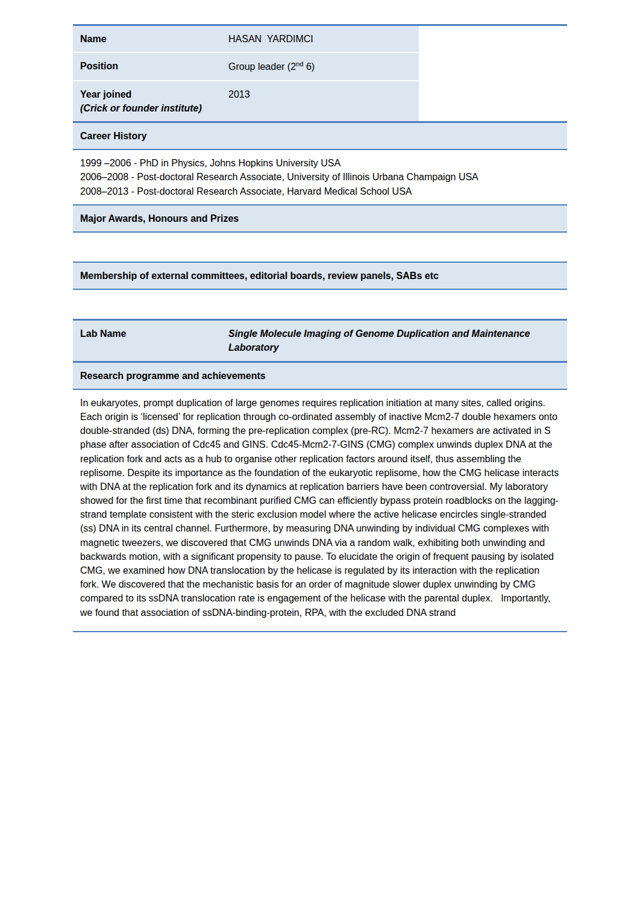| Name | HASAN YARDIMCI | |
| Position | Group leader (2 nd 6) |
| Year joined (Crick or founder institute) | 2013 |
| Career History |
| 1999 –2006 - PhD in Physics, Johns Hopkins University USA 2006–2008 - Post-doctoral Research Associate, University of Illinois Urbana Champaign USA 2008–2013 - Post-doctoral Research Associate, Harvard Medical School USA |
| Major Awards, Honours and Prizes |
| Membership of external committees, editorial boards, review panels, SABs etc |
| Lab Name | Single Molecule Imaging of Genome Duplication and Maintenance Laboratory |
| Research programme and achievements |
| In eukaryotes, prompt duplication of large genomes requires replication initiation at many sites, called origins. Each origin is ‘licensed’ for replication through co-ordinated assembly of inactive Mcm2-7 double hexamers onto double-stranded (ds) DNA, forming the pre-replication complex (pre-RC). Mcm2-7 hexamers are activated in S phase after association of Cdc45 and GINS. Cdc45-Mcm2-7-GINS (CMG) complex unwinds duplex DNA at the replication fork and acts as a hub to organise other replication factors around itself, thus assembling the replisome. Despite its importance as the foundation of the eukaryotic replisome, how the CMG helicase interacts with DNA at the replication fork and its dynamics at replication barriers have been controversial. My laboratory showed for the first time that recombinant purified CMG can efficiently bypass protein roadblocks on the lagging-strand template consistent with the steric exclusion model where the active helicase encircles single-stranded (ss) DNA in its central channel. Furthermore, by measuring DNA unwinding by individual CMG complexes with magnetic tweezers, we discovered that CMG unwinds DNA via a random walk, exhibiting both unwinding and backwards motion, with a significant propensity to pause. To elucidate the origin of frequent pausing by isolated CMG, we examined how DNA translocation by the helicase is regulated by its interaction with the replication fork. We discovered that the mechanistic basis for an order of magnitude slower duplex unwinding by CMG compared to its ssDNA translocation rate is engagement of the helicase with the parental duplex. Importantly, we found that association of ssDNA-binding-protein, RPA, with the excluded DNA strand |